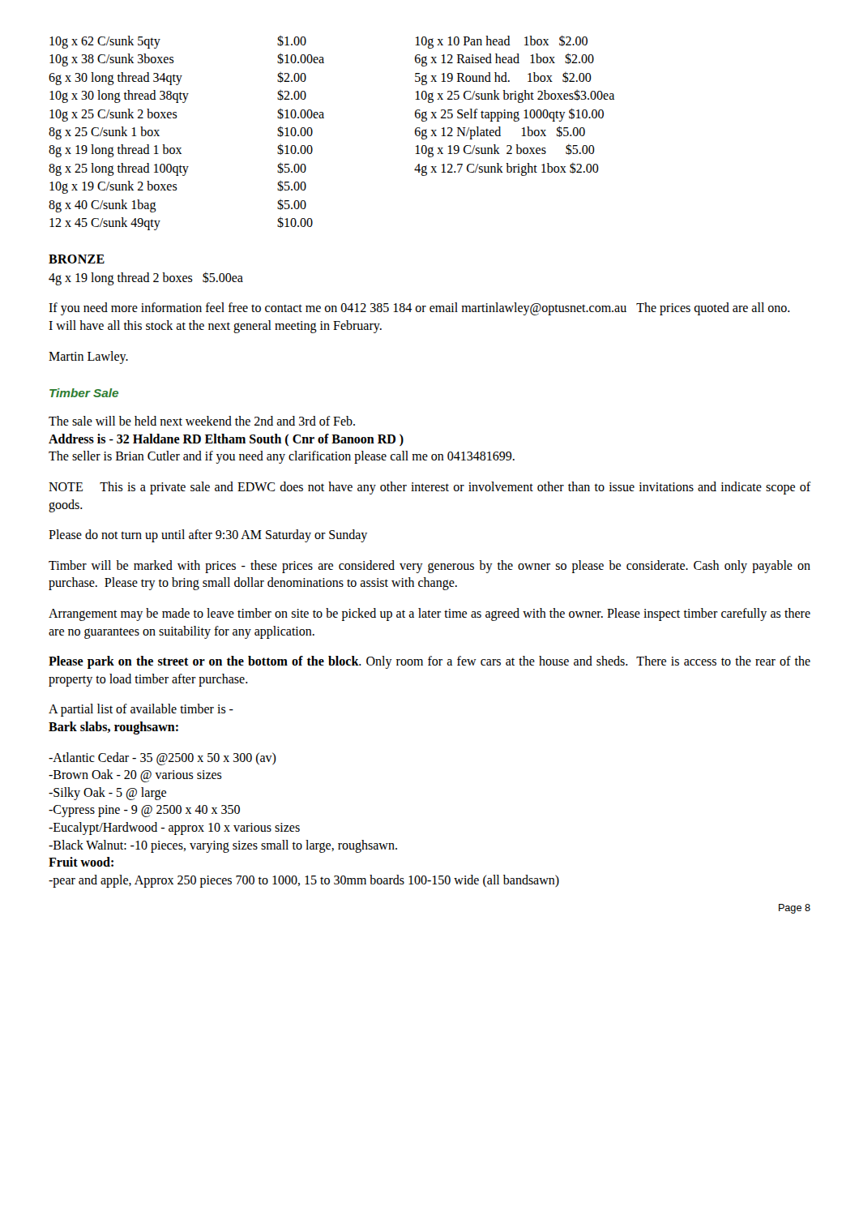| 10g x 62 C/sunk 5qty | $1.00 | 10g x 10 Pan head 1box $2.00 |
| 10g x 38 C/sunk 3boxes | $10.00ea | 6g x 12 Raised head 1box $2.00 |
| 6g x 30 long thread 34qty | $2.00 | 5g x 19 Round hd. 1box $2.00 |
| 10g x 30 long thread 38qty | $2.00 | 10g x 25 C/sunk bright 2boxes$3.00ea |
| 10g x 25 C/sunk 2 boxes | $10.00ea | 6g x 25 Self tapping 1000qty $10.00 |
| 8g x 25 C/sunk 1 box | $10.00 | 6g x 12 N/plated 1box $5.00 |
| 8g x 19 long thread 1 box | $10.00 | 10g x 19 C/sunk 2 boxes $5.00 |
| 8g x 25 long thread 100qty | $5.00 | 4g x 12.7 C/sunk bright 1box $2.00 |
| 10g x 19 C/sunk 2 boxes | $5.00 | |
| 8g x 40 C/sunk 1bag | $5.00 | |
| 12 x 45 C/sunk 49qty | $10.00 | |
BRONZE
4g x 19 long thread 2 boxes $5.00ea
If you need more information feel free to contact me on 0412 385 184 or email martinlawley@optusnet.com.au The prices quoted are all ono.
I will have all this stock at the next general meeting in February.
Martin Lawley.
Timber Sale
The sale will be held next weekend the 2nd and 3rd of Feb.
Address is - 32 Haldane RD Eltham South ( Cnr of Banoon RD )
The seller is Brian Cutler and if you need any clarification please call me on 0413481699.
NOTE This is a private sale and EDWC does not have any other interest or involvement other than to issue invitations and indicate scope of goods.
Please do not turn up until after 9:30 AM Saturday or Sunday
Timber will be marked with prices - these prices are considered very generous by the owner so please be considerate. Cash only payable on purchase. Please try to bring small dollar denominations to assist with change.
Arrangement may be made to leave timber on site to be picked up at a later time as agreed with the owner. Please inspect timber carefully as there are no guarantees on suitability for any application.
Please park on the street or on the bottom of the block. Only room for a few cars at the house and sheds. There is access to the rear of the property to load timber after purchase.
A partial list of available timber is -
Bark slabs, roughsawn:
-Atlantic Cedar - 35 @2500 x 50 x 300 (av)
-Brown Oak - 20 @ various sizes
-Silky Oak - 5 @ large
-Cypress pine - 9 @ 2500 x 40 x 350
-Eucalypt/Hardwood - approx 10 x various sizes
-Black Walnut: -10 pieces, varying sizes small to large, roughsawn.
Fruit wood:
-pear and apple, Approx 250 pieces 700 to 1000, 15 to 30mm boards 100-150 wide (all bandsawn)
Page 8